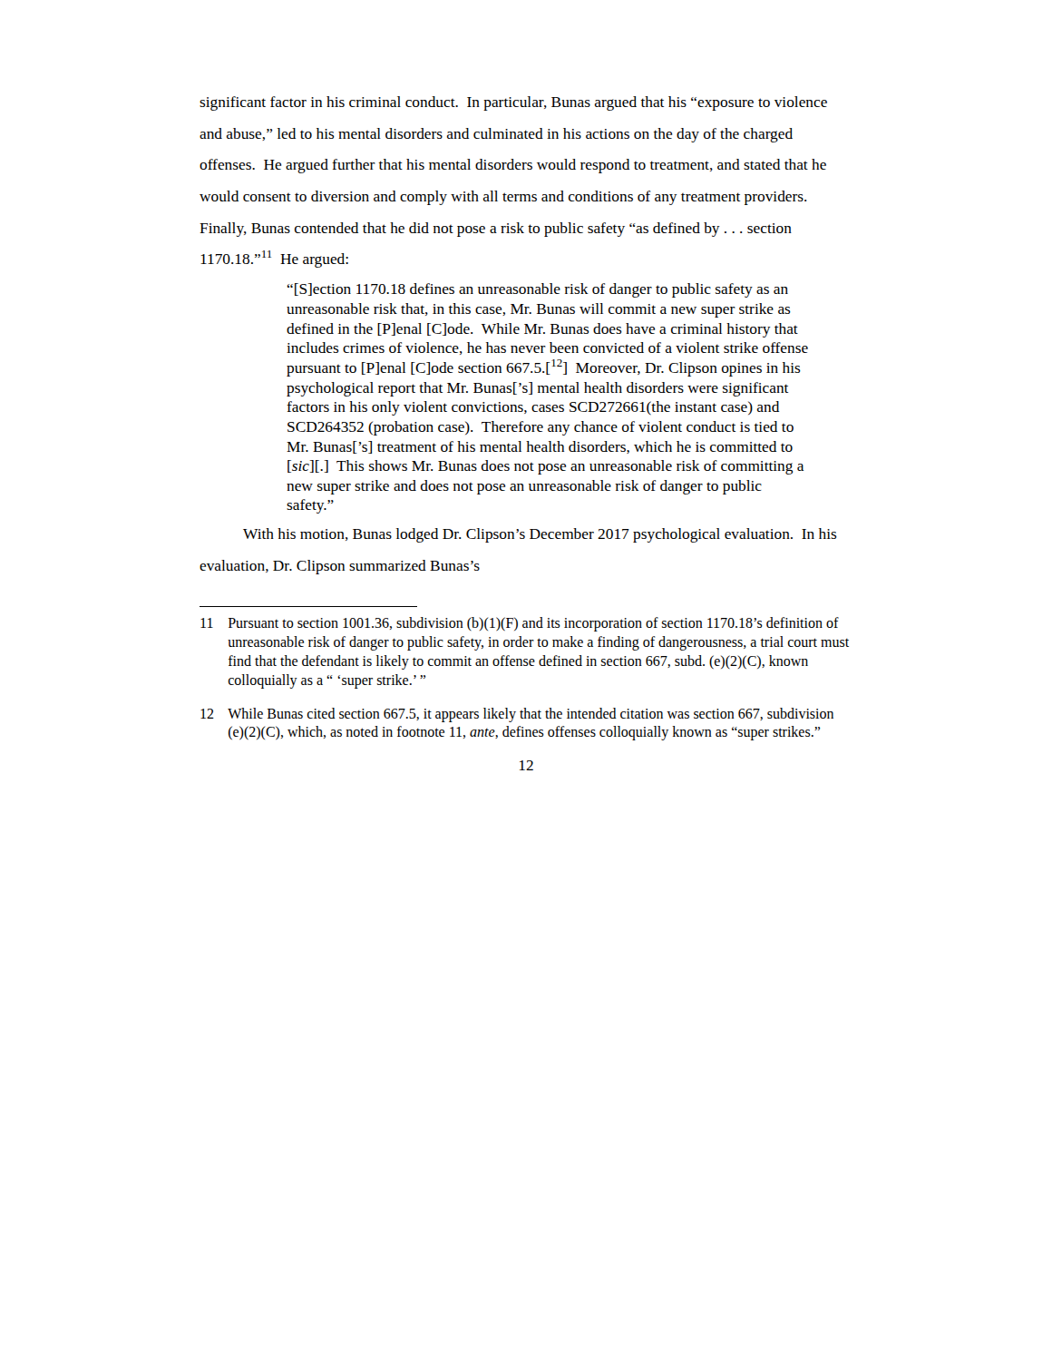significant factor in his criminal conduct. In particular, Bunas argued that his “exposure to violence and abuse,” led to his mental disorders and culminated in his actions on the day of the charged offenses. He argued further that his mental disorders would respond to treatment, and stated that he would consent to diversion and comply with all terms and conditions of any treatment providers. Finally, Bunas contended that he did not pose a risk to public safety “as defined by . . . section 1170.18.”11 He argued:
“[S]ection 1170.18 defines an unreasonable risk of danger to public safety as an unreasonable risk that, in this case, Mr. Bunas will commit a new super strike as defined in the [P]enal [C]ode. While Mr. Bunas does have a criminal history that includes crimes of violence, he has never been convicted of a violent strike offense pursuant to [P]enal [C]ode section 667.5.[12] Moreover, Dr. Clipson opines in his psychological report that Mr. Bunas[’s] mental health disorders were significant factors in his only violent convictions, cases SCD272661(the instant case) and SCD264352 (probation case). Therefore any chance of violent conduct is tied to Mr. Bunas[’s] treatment of his mental health disorders, which he is committed to [sic][.] This shows Mr. Bunas does not pose an unreasonable risk of committing a new super strike and does not pose an unreasonable risk of danger to public safety.”
With his motion, Bunas lodged Dr. Clipson’s December 2017 psychological evaluation. In his evaluation, Dr. Clipson summarized Bunas’s
11 Pursuant to section 1001.36, subdivision (b)(1)(F) and its incorporation of section 1170.18’s definition of unreasonable risk of danger to public safety, in order to make a finding of dangerousness, a trial court must find that the defendant is likely to commit an offense defined in section 667, subd. (e)(2)(C), known colloquially as a “ ‘super strike.’ ”
12 While Bunas cited section 667.5, it appears likely that the intended citation was section 667, subdivision (e)(2)(C), which, as noted in footnote 11, ante, defines offenses colloquially known as “super strikes.”
12